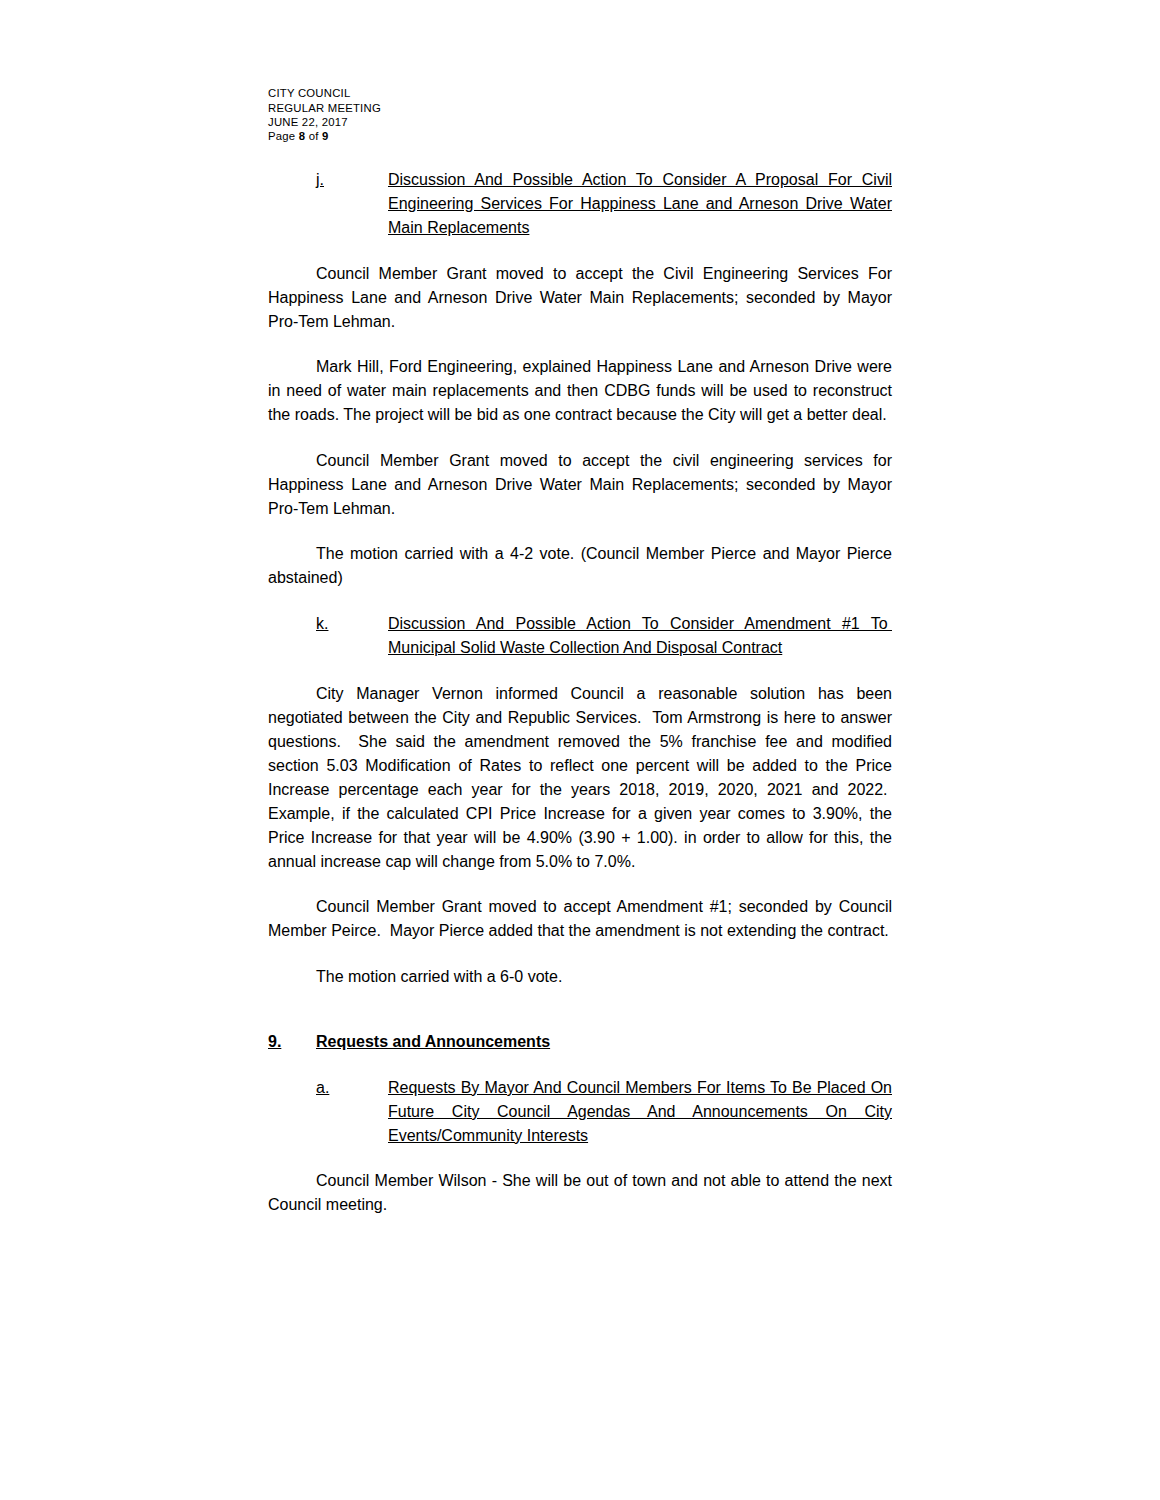CITY COUNCIL
REGULAR MEETING
JUNE 22, 2017
Page 8 of 9
j.
Discussion And Possible Action To Consider A Proposal For Civil Engineering Services For Happiness Lane and Arneson Drive Water Main Replacements
Council Member Grant moved to accept the Civil Engineering Services For Happiness Lane and Arneson Drive Water Main Replacements; seconded by Mayor Pro-Tem Lehman.
Mark Hill, Ford Engineering, explained Happiness Lane and Arneson Drive were in need of water main replacements and then CDBG funds will be used to reconstruct the roads. The project will be bid as one contract because the City will get a better deal.
Council Member Grant moved to accept the civil engineering services for Happiness Lane and Arneson Drive Water Main Replacements; seconded by Mayor Pro-Tem Lehman.
The motion carried with a 4-2 vote. (Council Member Pierce and Mayor Pierce abstained)
k.
Discussion And Possible Action To Consider Amendment #1 To Municipal Solid Waste Collection And Disposal Contract
City Manager Vernon informed Council a reasonable solution has been negotiated between the City and Republic Services. Tom Armstrong is here to answer questions. She said the amendment removed the 5% franchise fee and modified section 5.03 Modification of Rates to reflect one percent will be added to the Price Increase percentage each year for the years 2018, 2019, 2020, 2021 and 2022. Example, if the calculated CPI Price Increase for a given year comes to 3.90%, the Price Increase for that year will be 4.90% (3.90 + 1.00). in order to allow for this, the annual increase cap will change from 5.0% to 7.0%.
Council Member Grant moved to accept Amendment #1; seconded by Council Member Peirce. Mayor Pierce added that the amendment is not extending the contract.
The motion carried with a 6-0 vote.
9.
Requests and Announcements
a.
Requests By Mayor And Council Members For Items To Be Placed On Future City Council Agendas And Announcements On City Events/Community Interests
Council Member Wilson - She will be out of town and not able to attend the next Council meeting.